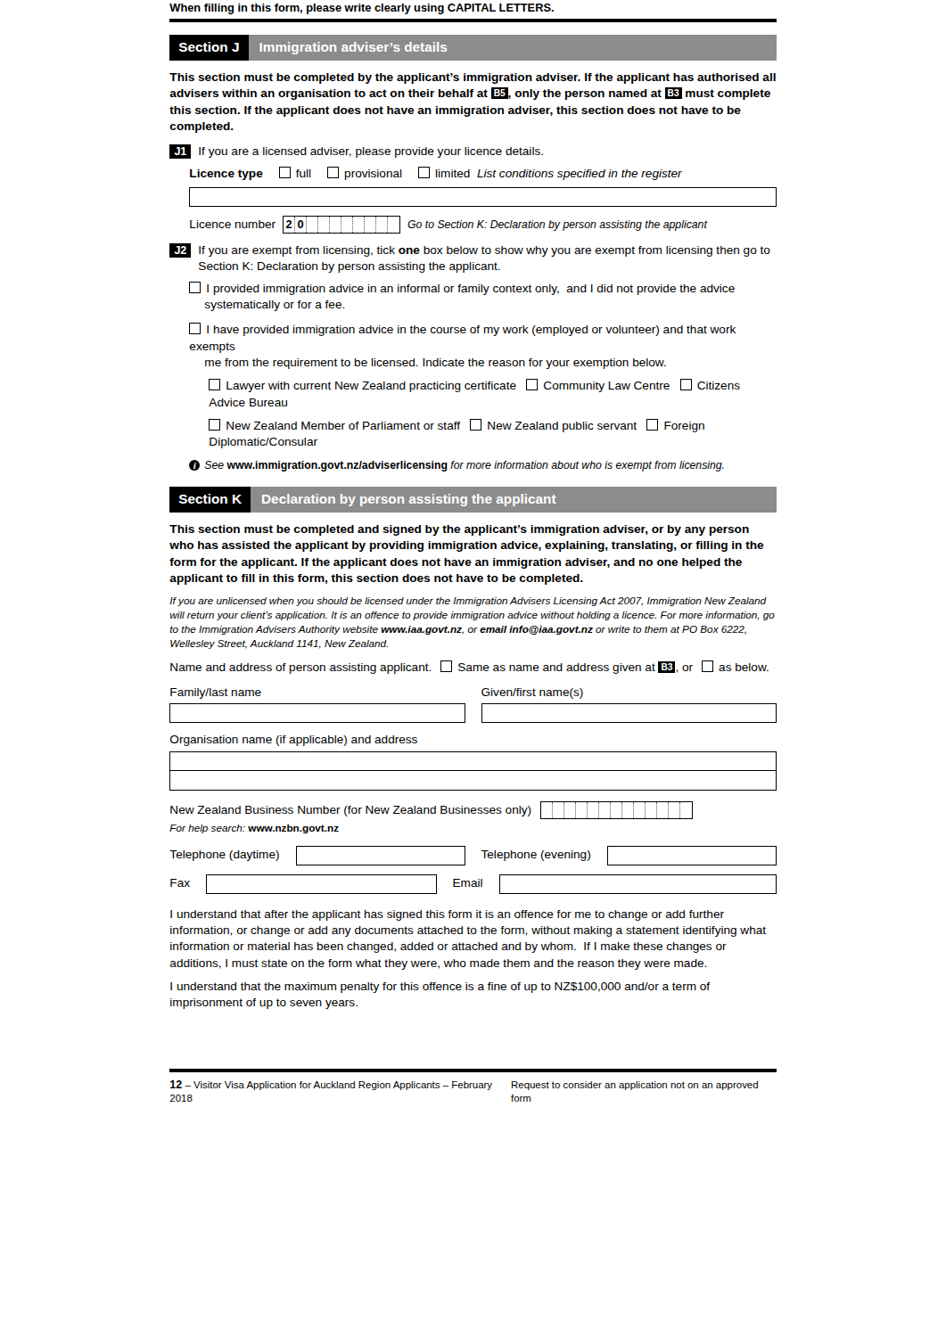When filling in this form, please write clearly using CAPITAL LETTERS.
Section J
Immigration adviser’s details
This section must be completed by the applicant’s immigration adviser. If the applicant has authorised all advisers within an organisation to act on their behalf at B5, only the person named at B3 must complete this section. If the applicant does not have an immigration adviser, this section does not have to be completed.
J1
If you are a licensed adviser, please provide your licence details.
Licence type full provisional limited List conditions specified in the register
Licence number 20 Go to Section K: Declaration by person assisting the applicant
J2
If you are exempt from licensing, tick one box below to show why you are exempt from licensing then go to Section K: Declaration by person assisting the applicant.
I provided immigration advice in an informal or family context only, and I did not provide the advice
systematically or for a fee.
I have provided immigration advice in the course of my work (employed or volunteer) and that work exempts
me from the requirement to be licensed. Indicate the reason for your exemption below.
Lawyer with current New Zealand practicing certificate Community Law Centre Citizens Advice Bureau
New Zealand Member of Parliament or staff New Zealand public servant Foreign Diplomatic/Consular
i See www.immigration.govt.nz/adviserlicensing for more information about who is exempt from licensing.
Section K
Declaration by person assisting the applicant
This section must be completed and signed by the applicant’s immigration adviser, or by any person who has assisted the applicant by providing immigration advice, explaining, translating, or filling in the form for the applicant. If the applicant does not have an immigration adviser, and no one helped the applicant to fill in this form, this section does not have to be completed.
If you are unlicensed when you should be licensed under the Immigration Advisers Licensing Act 2007, Immigration New Zealand will return your client’s application. It is an offence to provide immigration advice without holding a licence. For more information, go to the Immigration Advisers Authority website www.iaa.govt.nz, or email info@iaa.govt.nz or write to them at PO Box 6222, Wellesley Street, Auckland 1141, New Zealand.
Name and address of person assisting applicant. Same as name and address given at B3, or as below.
Family/last name
Given/first name(s)
Organisation name (if applicable) and address
New Zealand Business Number (for New Zealand Businesses only)
For help search: www.nzbn.govt.nz
Telephone (daytime) Telephone (evening)
Fax Email
I understand that after the applicant has signed this form it is an offence for me to change or add further information, or change or add any documents attached to the form, without making a statement identifying what information or material has been changed, added or attached and by whom. If I make these changes or additions, I must state on the form what they were, who made them and the reason they were made.
I understand that the maximum penalty for this offence is a fine of up to NZ$100,000 and/or a term of imprisonment of up to seven years.
12 – Visitor Visa Application for Auckland Region Applicants – February 2018
Request to consider an application not on an approved form